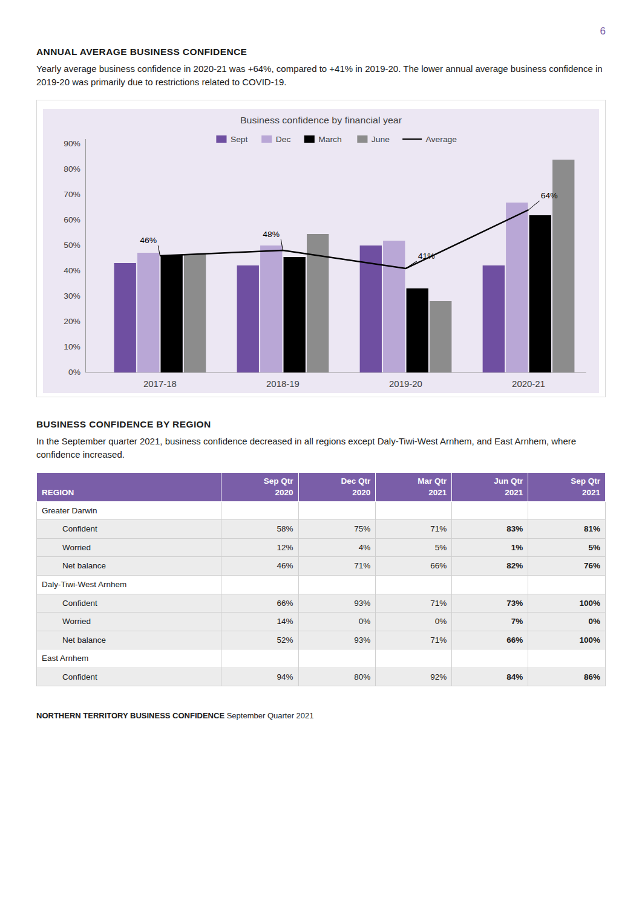6
ANNUAL AVERAGE BUSINESS CONFIDENCE
Yearly average business confidence in 2020-21 was +64%, compared to +41% in 2019-20. The lower annual average business confidence in 2019-20 was primarily due to restrictions related to COVID-19.
Business confidence by financial year 90% 80% 70% 60% 50% 40% 30% 20% 10% 0% Sept Dec March June Average 46% 48% 41% 64% 2017-18 2018-19 2019-20 2020-21
BUSINESS CONFIDENCE BY REGION
In the September quarter 2021, business confidence decreased in all regions except Daly-Tiwi-West Arnhem, and East Arnhem, where confidence increased.
| REGION | Sep Qtr 2020 | Dec Qtr 2020 | Mar Qtr 2021 | Jun Qtr 2021 | Sep Qtr 2021 |
| --- | --- | --- | --- | --- | --- |
| Greater Darwin | | | | | |
| Confident | 58% | 75% | 71% | 83% | 81% |
| Worried | 12% | 4% | 5% | 1% | 5% |
| Net balance | 46% | 71% | 66% | 82% | 76% |
| Daly-Tiwi-West Arnhem | | | | | |
| Confident | 66% | 93% | 71% | 73% | 100% |
| Worried | 14% | 0% | 0% | 7% | 0% |
| Net balance | 52% | 93% | 71% | 66% | 100% |
| East Arnhem | | | | | |
| Confident | 94% | 80% | 92% | 84% | 86% |
NORTHERN TERRITORY BUSINESS CONFIDENCE September Quarter 2021